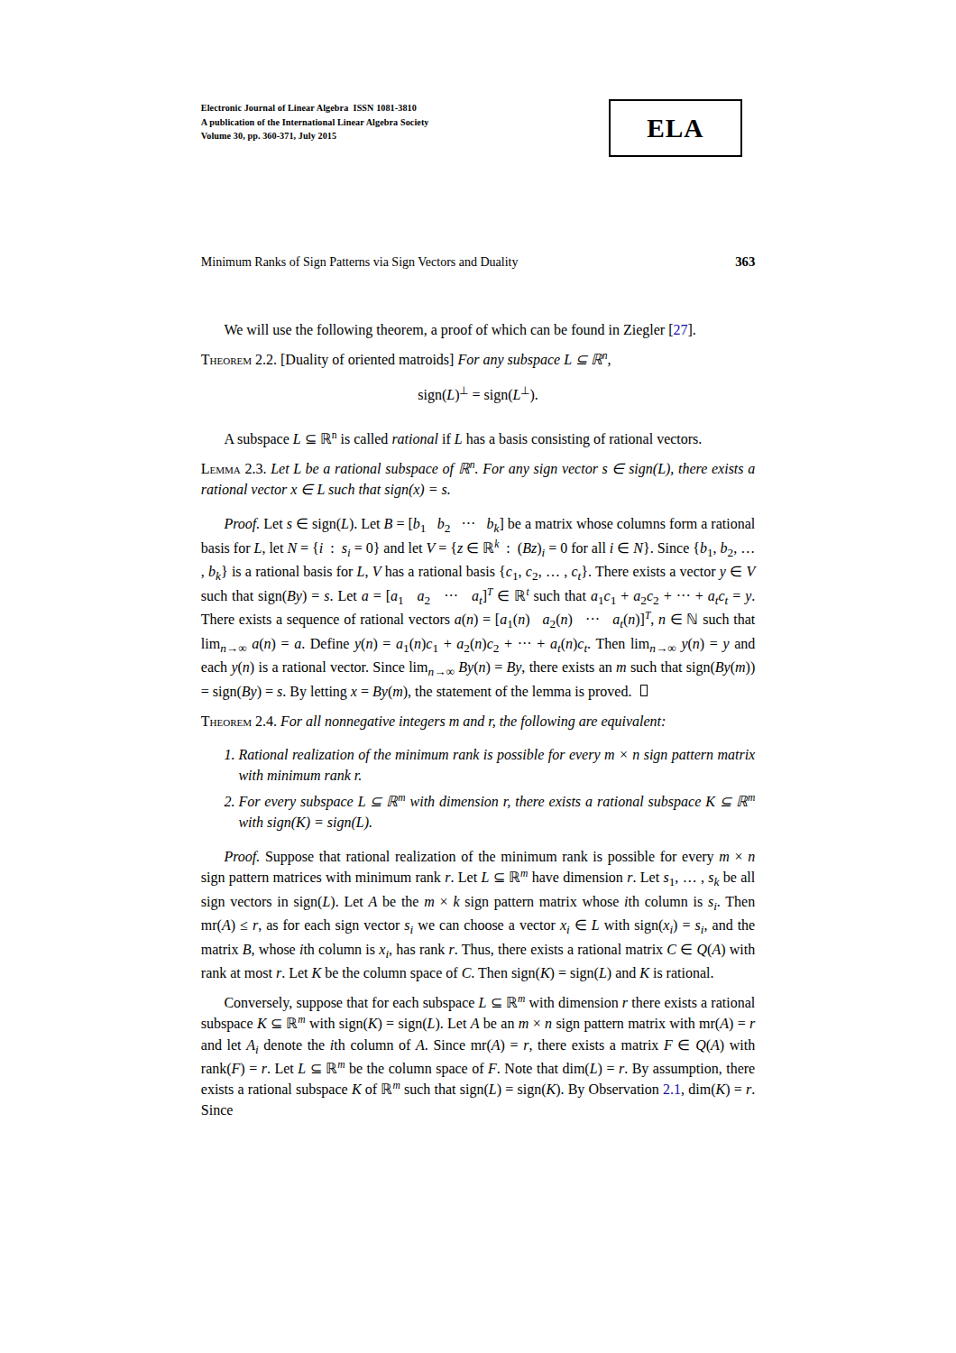Electronic Journal of Linear Algebra ISSN 1081-3810
A publication of the International Linear Algebra Society
Volume 30, pp. 360-371, July 2015
ELA
Minimum Ranks of Sign Patterns via Sign Vectors and Duality 363
We will use the following theorem, a proof of which can be found in Ziegler [27].
Theorem 2.2. [Duality of oriented matroids] For any subspace L ⊆ ℝn,
sign(L)⊥ = sign(L⊥).
A subspace L ⊆ ℝn is called rational if L has a basis consisting of rational vectors.
Lemma 2.3. Let L be a rational subspace of ℝn. For any sign vector s ∈ sign(L), there exists a rational vector x ∈ L such that sign(x) = s.
Proof. Let s ∈ sign(L). Let B = [b1 b2 ··· bk] be a matrix whose columns form a rational basis for L, let N = {i : si = 0} and let V = {z ∈ ℝk : (Bz)i = 0 for all i ∈ N}. Since {b1, b2, … , bk} is a rational basis for L, V has a rational basis {c1, c2, … , ct}. There exists a vector y ∈ V such that sign(By) = s. Let a = [a1 a2 ··· at]T ∈ ℝt such that a1c1 + a2c2 + ··· + atct = y. There exists a sequence of rational vectors a(n) = [a1(n) a2(n) ··· at(n)]T, n ∈ ℕ such that limn→∞ a(n) = a. Define y(n) = a1(n)c1 + a2(n)c2 + ··· + at(n)ct. Then limn→∞ y(n) = y and each y(n) is a rational vector. Since limn→∞ By(n) = By, there exists an m such that sign(By(m)) = sign(By) = s. By letting x = By(m), the statement of the lemma is proved.
Theorem 2.4. For all nonnegative integers m and r, the following are equivalent:
Rational realization of the minimum rank is possible for every m × n sign pattern matrix with minimum rank r.
For every subspace L ⊆ ℝm with dimension r, there exists a rational subspace K ⊆ ℝm with sign(K) = sign(L).
Proof. Suppose that rational realization of the minimum rank is possible for every m × n sign pattern matrices with minimum rank r. Let L ⊆ ℝm have dimension r. Let s1, … , sk be all sign vectors in sign(L). Let A be the m × k sign pattern matrix whose ith column is si. Then mr(A) ≤ r, as for each sign vector si we can choose a vector xi ∈ L with sign(xi) = si, and the matrix B, whose ith column is xi, has rank r. Thus, there exists a rational matrix C ∈ Q(A) with rank at most r. Let K be the column space of C. Then sign(K) = sign(L) and K is rational.
Conversely, suppose that for each subspace L ⊆ ℝm with dimension r there exists a rational subspace K ⊆ ℝm with sign(K) = sign(L). Let A be an m × n sign pattern matrix with mr(A) = r and let Ai denote the ith column of A. Since mr(A) = r, there exists a matrix F ∈ Q(A) with rank(F) = r. Let L ⊆ ℝm be the column space of F. Note that dim(L) = r. By assumption, there exists a rational subspace K of ℝm such that sign(L) = sign(K). By Observation 2.1, dim(K) = r. Since